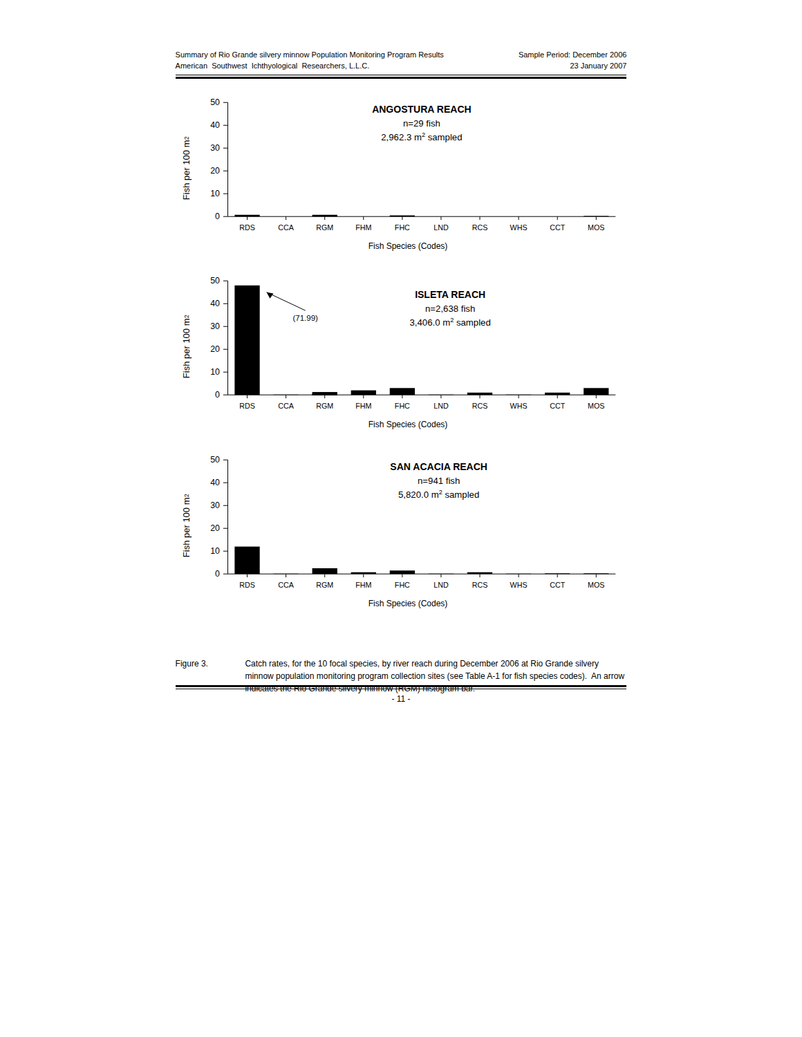| Summary of Rio Grande silvery minnow Population Monitoring Program Results | Sample Period: December 2006 |
| American Southwest Ichthyological Researchers, L.L.C. | 23 January 2007 |
Fish per 100 m2
50 40 30 20 10 0 ANGOSTURA REACH n=29 fish 2,962.3 m2 sampled RDS CCA RGM FHM FHC LND RCS WHS CCT MOS
Fish Species (Codes)
Fish per 100 m2
50 40 30 20 10 0 ISLETA REACH n=2,638 fish 3,406.0 m2 sampled (71.99) RDS CCA RGM FHM FHC LND RCS WHS CCT MOS
Fish Species (Codes)
Fish per 100 m2
50 40 30 20 10 0 SAN ACACIA REACH n=941 fish 5,820.0 m2 sampled RDS CCA RGM FHM FHC LND RCS WHS CCT MOS
Fish Species (Codes)
Figure 3.
Catch rates, for the 10 focal species, by river reach during December 2006 at Rio Grande silvery minnow population monitoring program collection sites (see Table A-1 for fish species codes). An arrow indicates the Rio Grande silvery minnow (RGM) histogram bar.
- 11 -